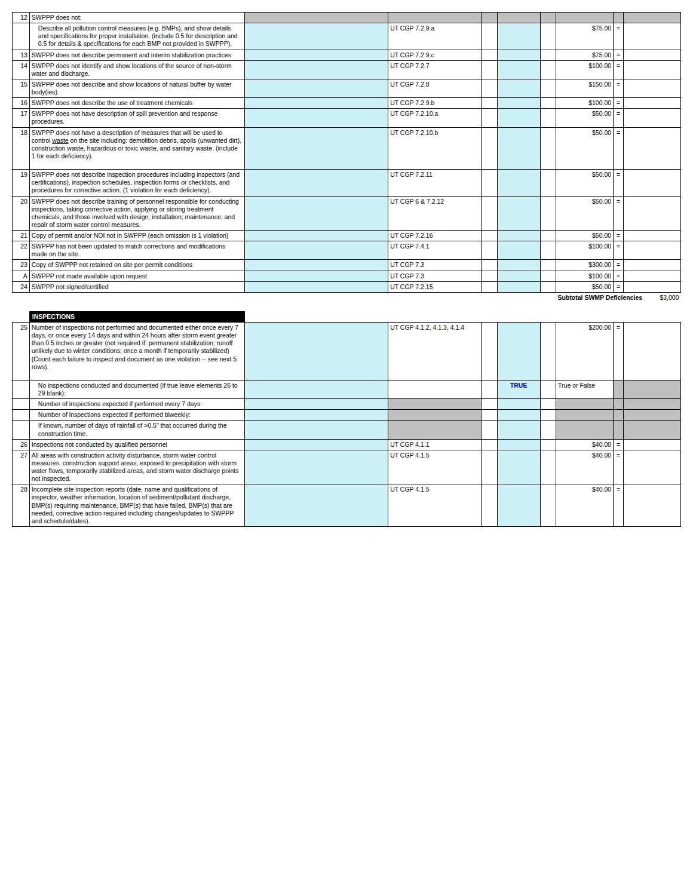| 12 | SWPPP does not: | | | | | | | | |
| | Describe all pollution control measures (e.g. BMPs), and show details and specifications for proper installation. (include 0.5 for description and 0.5 for details & specifications for each BMP not provided in SWPPP). | | UT CGP 7.2.9.a | | | | $75.00 | = | |
| 13 | SWPPP does not describe permanent and interim stabilization practices | | UT CGP 7.2.9.c | | | | $75.00 | = | |
| 14 | SWPPP does not identify and show locations of the source of non-storm water and discharge. | | UT CGP 7.2.7 | | | | $100.00 | = | |
| 15 | SWPPP does not describe and show locations of natural buffer by water body(ies). | | UT CGP 7.2.8 | | | | $150.00 | = | |
| 16 | SWPPP does not describe the use of treatment chemicals | | UT CGP 7.2.9.b | | | | $100.00 | = | |
| 17 | SWPPP does not have description of spill prevention and response procedures. | | UT CGP 7.2.10.a | | | | $50.00 | = | |
| 18 | SWPPP does not have a description of measures that will be used to control waste on the site including: demolition debris, spoils (unwanted dirt), construction waste, hazardous or toxic waste, and sanitary waste. (include 1 for each deficiency). | | UT CGP 7.2.10.b | | | | $50.00 | = | |
| 19 | SWPPP does not describe inspection procedures including inspectors (and certifications), inspection schedules, inspection forms or checklists, and procedures for corrective action. (1 violation for each deficiency). | | UT CGP 7.2.11 | | | | $50.00 | = | |
| 20 | SWPPP does not describe training of personnel responsible for conducting inspections, taking corrective action, applying or storing treatment chemicals, and those involved with design; installation; maintenance; and repair of storm water control measures. | | UT CGP 6 & 7.2.12 | | | | $50.00 | = | |
| 21 | Copy of permit and/or NOI not in SWPPP (each omission is 1 violation) | | UT CGP 7.2.16 | | | | $50.00 | = | |
| 22 | SWPPP has not been updated to match corrections and modifications made on the site. | | UT CGP 7.4.1 | | | | $100.00 | = | |
| 23 | Copy of SWPPP not retained on site per permit conditions | | UT CGP 7.3 | | | | $300.00 | = | |
| A | SWPPP not made available upon request | | UT CGP 7.3 | | | | $100.00 | = | |
| 24 | SWPPP not signed/certified | | UT CGP 7.2.15 | | | | $50.00 | = | |
| | Subtotal SWMP Deficiencies | $3,000 |
| | INSPECTIONS | | | | | | | | |
| 25 | Number of inspections not performed and documented either once every 7 days, or once every 14 days and within 24 hours after storm event greater than 0.5 inches or greater (not required if: permanent stabilization; runoff unlikely due to winter conditions; once a month if temporarily stabilized) (Count each failure to inspect and document as one violation -- see next 5 rows). | | UT CGP 4.1.2, 4.1.3, 4.1.4 | | | | $200.00 | = | |
| | No inspections conducted and documented (if true leave elements 26 to 29 blank): | | | | TRUE | | True or False | | |
| | Number of inspections expected if performed every 7 days: | | | | | | | | |
| | Number of inspections expected if performed biweekly: | | | | | | | | |
| | If known, number of days of rainfall of >0.5" that occurred during the construction time. | | | | | | | | |
| 26 | Inspections not conducted by qualified personnel | | UT CGP 4.1.1 | | | | $40.00 | = | |
| 27 | All areas with construction activity disturbance, storm water control measures, construction support areas, exposed to precipitation with storm water flows, temporarily stabilized areas, and storm water discharge points not inspected. | | UT CGP 4.1.5 | | | | $40.00 | = | |
| 28 | Incomplete site inspection reports (date, name and qualifications of inspector, weather information, location of sediment/pollutant discharge, BMP(s) requiring maintenance, BMP(s) that have failed, BMP(s) that are needed, corrective action required including changes/updates to SWPPP and schedule/dates). | | UT CGP 4.1.5 | | | | $40.00 | = | |